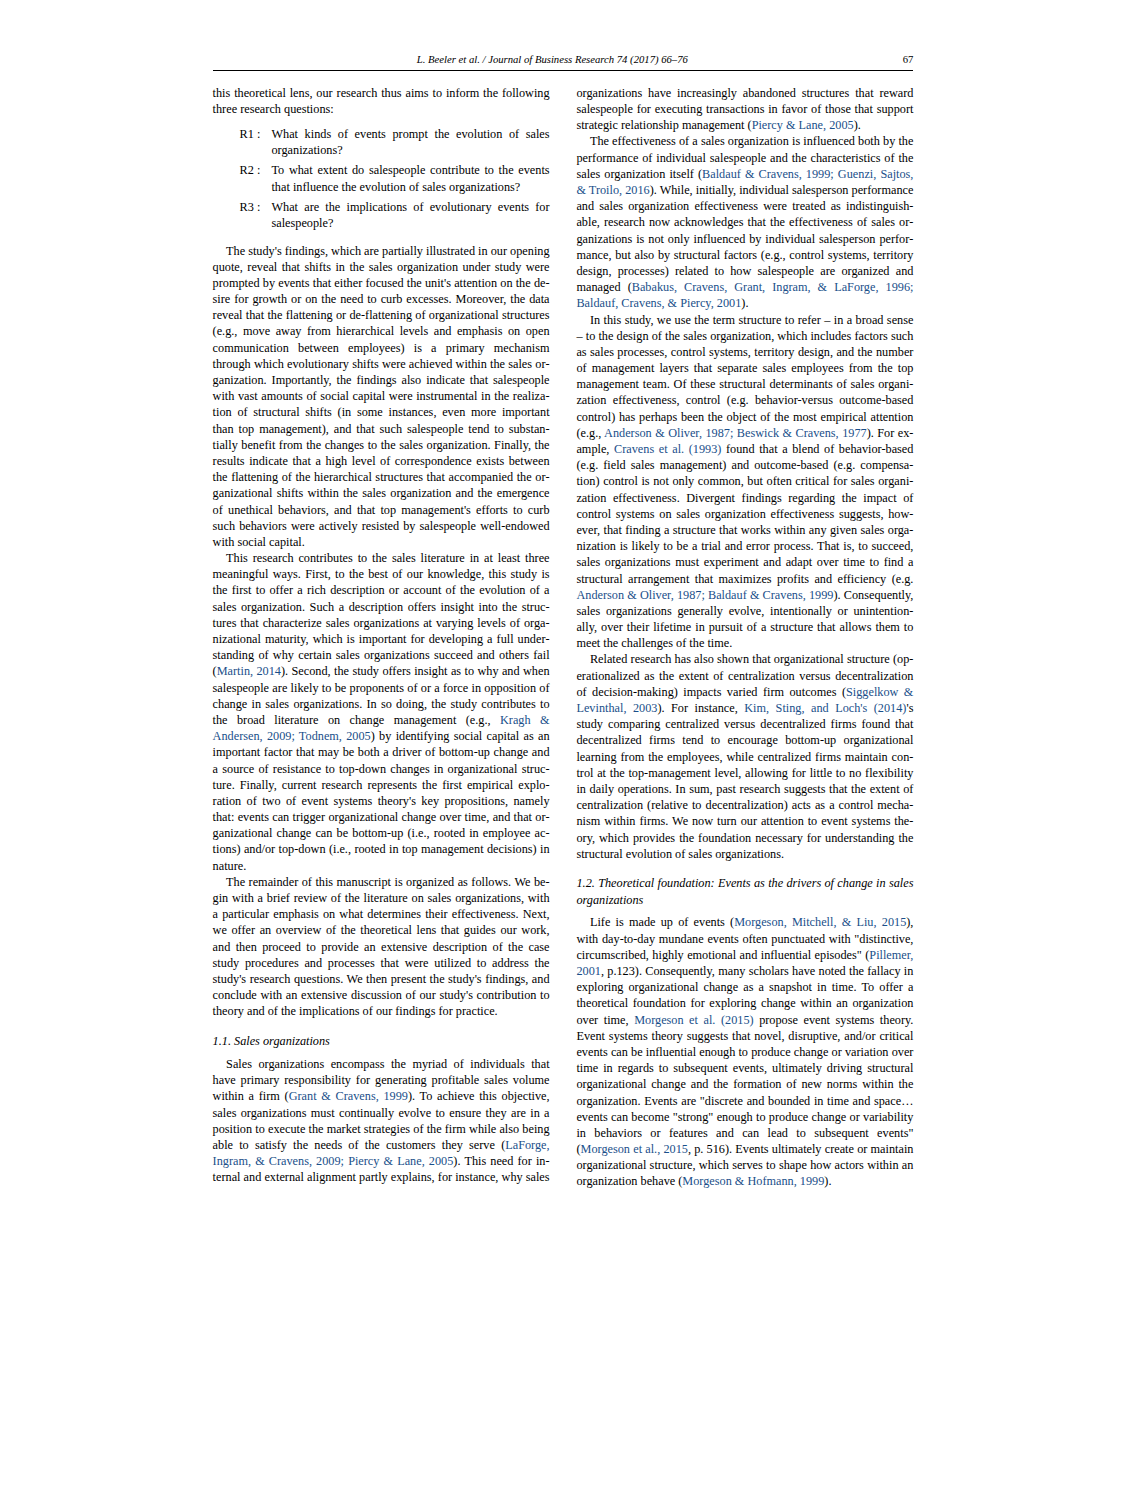L. Beeler et al. / Journal of Business Research 74 (2017) 66–76
67
this theoretical lens, our research thus aims to inform the following three research questions:
R1 : What kinds of events prompt the evolution of sales organizations?
R2 : To what extent do salespeople contribute to the events that influence the evolution of sales organizations?
R3 : What are the implications of evolutionary events for salespeople?
The study's findings, which are partially illustrated in our opening quote, reveal that shifts in the sales organization under study were prompted by events that either focused the unit's attention on the desire for growth or on the need to curb excesses. Moreover, the data reveal that the flattening or de-flattening of organizational structures (e.g., move away from hierarchical levels and emphasis on open communication between employees) is a primary mechanism through which evolutionary shifts were achieved within the sales organization. Importantly, the findings also indicate that salespeople with vast amounts of social capital were instrumental in the realization of structural shifts (in some instances, even more important than top management), and that such salespeople tend to substantially benefit from the changes to the sales organization. Finally, the results indicate that a high level of correspondence exists between the flattening of the hierarchical structures that accompanied the organizational shifts within the sales organization and the emergence of unethical behaviors, and that top management's efforts to curb such behaviors were actively resisted by salespeople well-endowed with social capital.
This research contributes to the sales literature in at least three meaningful ways. First, to the best of our knowledge, this study is the first to offer a rich description or account of the evolution of a sales organization. Such a description offers insight into the structures that characterize sales organizations at varying levels of organizational maturity, which is important for developing a full understanding of why certain sales organizations succeed and others fail (Martin, 2014). Second, the study offers insight as to why and when salespeople are likely to be proponents of or a force in opposition of change in sales organizations. In so doing, the study contributes to the broad literature on change management (e.g., Kragh & Andersen, 2009; Todnem, 2005) by identifying social capital as an important factor that may be both a driver of bottom-up change and a source of resistance to top-down changes in organizational structure. Finally, current research represents the first empirical exploration of two of event systems theory's key propositions, namely that: events can trigger organizational change over time, and that organizational change can be bottom-up (i.e., rooted in employee actions) and/or top-down (i.e., rooted in top management decisions) in nature.
The remainder of this manuscript is organized as follows. We begin with a brief review of the literature on sales organizations, with a particular emphasis on what determines their effectiveness. Next, we offer an overview of the theoretical lens that guides our work, and then proceed to provide an extensive description of the case study procedures and processes that were utilized to address the study's research questions. We then present the study's findings, and conclude with an extensive discussion of our study's contribution to theory and of the implications of our findings for practice.
1.1. Sales organizations
Sales organizations encompass the myriad of individuals that have primary responsibility for generating profitable sales volume within a firm (Grant & Cravens, 1999). To achieve this objective, sales organizations must continually evolve to ensure they are in a position to execute the market strategies of the firm while also being able to satisfy the needs of the customers they serve (LaForge, Ingram, & Cravens, 2009; Piercy & Lane, 2005). This need for internal and external alignment partly explains, for instance, why sales organizations have increasingly abandoned structures that reward salespeople for executing transactions in favor of those that support strategic relationship management (Piercy & Lane, 2005).
The effectiveness of a sales organization is influenced both by the performance of individual salespeople and the characteristics of the sales organization itself (Baldauf & Cravens, 1999; Guenzi, Sajtos, & Troilo, 2016). While, initially, individual salesperson performance and sales organization effectiveness were treated as indistinguishable, research now acknowledges that the effectiveness of sales organizations is not only influenced by individual salesperson performance, but also by structural factors (e.g., control systems, territory design, processes) related to how salespeople are organized and managed (Babakus, Cravens, Grant, Ingram, & LaForge, 1996; Baldauf, Cravens, & Piercy, 2001).
In this study, we use the term structure to refer – in a broad sense – to the design of the sales organization, which includes factors such as sales processes, control systems, territory design, and the number of management layers that separate sales employees from the top management team. Of these structural determinants of sales organization effectiveness, control (e.g. behavior-versus outcome-based control) has perhaps been the object of the most empirical attention (e.g., Anderson & Oliver, 1987; Beswick & Cravens, 1977). For example, Cravens et al. (1993) found that a blend of behavior-based (e.g. field sales management) and outcome-based (e.g. compensation) control is not only common, but often critical for sales organization effectiveness. Divergent findings regarding the impact of control systems on sales organization effectiveness suggests, however, that finding a structure that works within any given sales organization is likely to be a trial and error process. That is, to succeed, sales organizations must experiment and adapt over time to find a structural arrangement that maximizes profits and efficiency (e.g. Anderson & Oliver, 1987; Baldauf & Cravens, 1999). Consequently, sales organizations generally evolve, intentionally or unintentionally, over their lifetime in pursuit of a structure that allows them to meet the challenges of the time.
Related research has also shown that organizational structure (operationalized as the extent of centralization versus decentralization of decision-making) impacts varied firm outcomes (Siggelkow & Levinthal, 2003). For instance, Kim, Sting, and Loch's (2014)'s study comparing centralized versus decentralized firms found that decentralized firms tend to encourage bottom-up organizational learning from the employees, while centralized firms maintain control at the top-management level, allowing for little to no flexibility in daily operations. In sum, past research suggests that the extent of centralization (relative to decentralization) acts as a control mechanism within firms. We now turn our attention to event systems theory, which provides the foundation necessary for understanding the structural evolution of sales organizations.
1.2. Theoretical foundation: Events as the drivers of change in sales organizations
Life is made up of events (Morgeson, Mitchell, & Liu, 2015), with day-to-day mundane events often punctuated with "distinctive, circumscribed, highly emotional and influential episodes" (Pillemer, 2001, p.123). Consequently, many scholars have noted the fallacy in exploring organizational change as a snapshot in time. To offer a theoretical foundation for exploring change within an organization over time, Morgeson et al. (2015) propose event systems theory. Event systems theory suggests that novel, disruptive, and/or critical events can be influential enough to produce change or variation over time in regards to subsequent events, ultimately driving structural organizational change and the formation of new norms within the organization. Events are "discrete and bounded in time and space…events can become "strong" enough to produce change or variability in behaviors or features and can lead to subsequent events" (Morgeson et al., 2015, p. 516). Events ultimately create or maintain organizational structure, which serves to shape how actors within an organization behave (Morgeson & Hofmann, 1999).